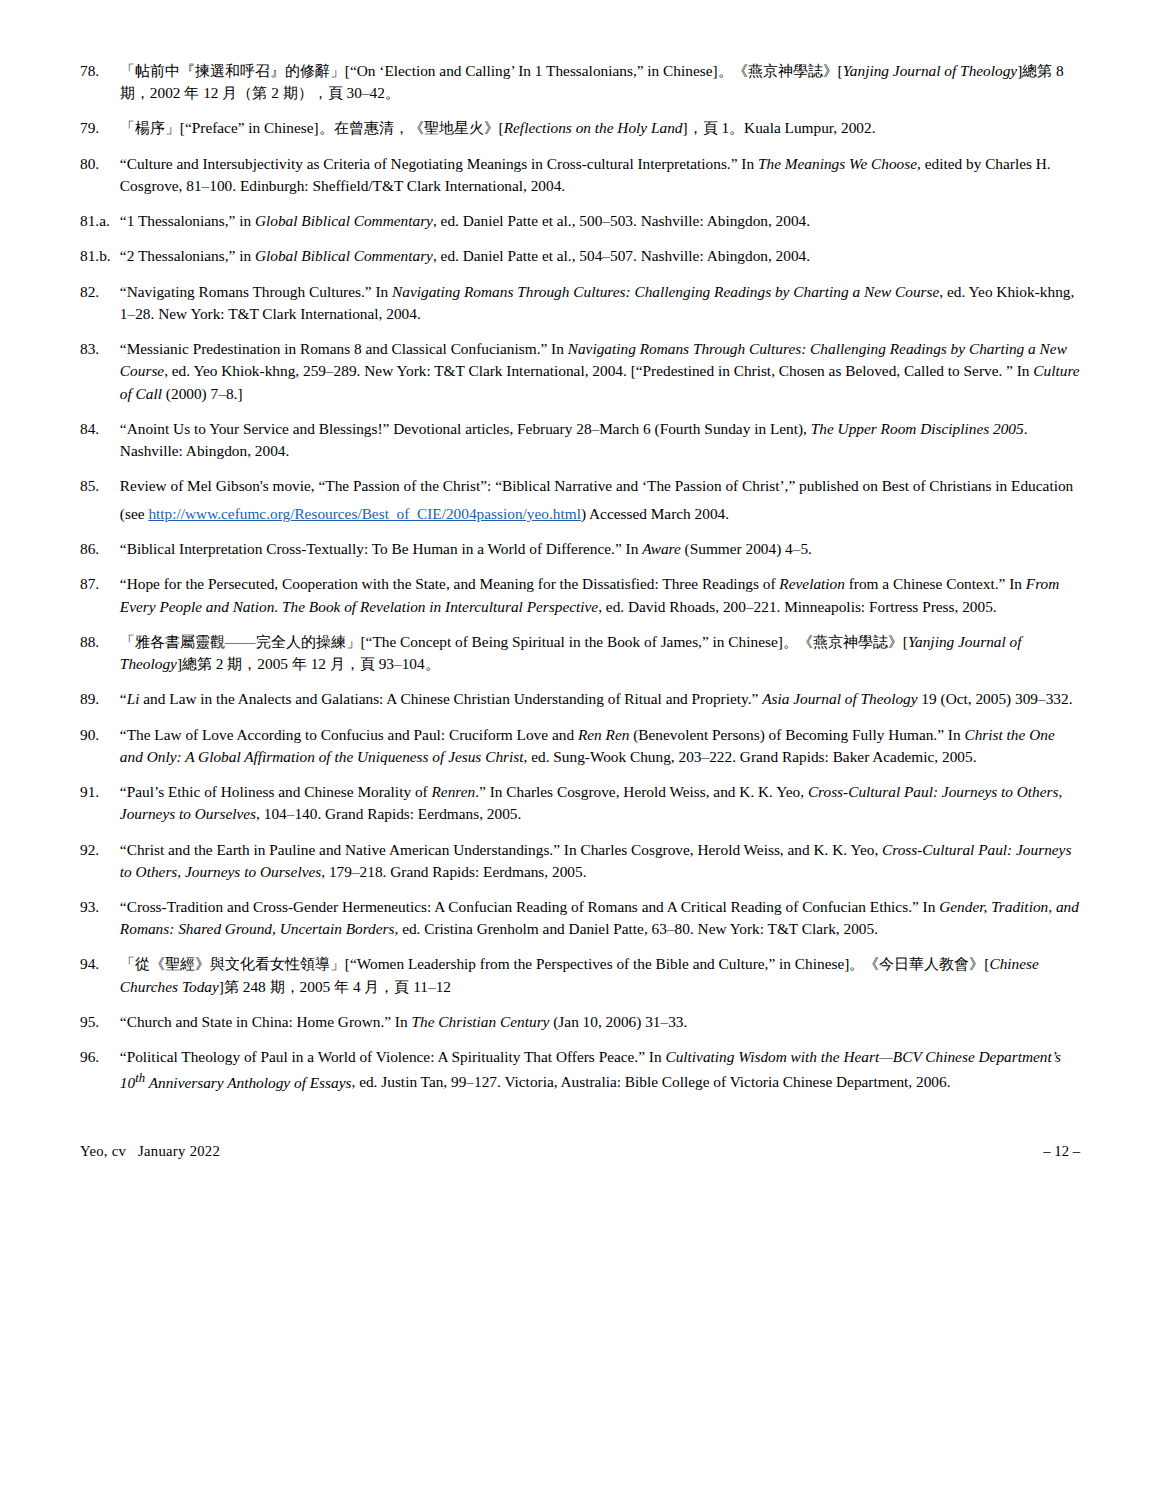78.「帖前中『揀選和呼召』的修辭」[“On ‘Election and Calling’ In 1 Thessalonians,” in Chinese]。《燕京神學誌》[Yanjing Journal of Theology]總第 8 期，2002 年 12 月（第 2 期），頁 30–42。
79.「楊序」[“Preface” in Chinese]。在曾惠清，《聖地星火》[Reflections on the Holy Land]，頁 1。Kuala Lumpur, 2002.
80.“Culture and Intersubjectivity as Criteria of Negotiating Meanings in Cross-cultural Interpretations.” In The Meanings We Choose, edited by Charles H. Cosgrove, 81–100. Edinburgh: Sheffield/T&T Clark International, 2004.
81.a.“1 Thessalonians,” in Global Biblical Commentary, ed. Daniel Patte et al., 500–503. Nashville: Abingdon, 2004.
81.b.“2 Thessalonians,” in Global Biblical Commentary, ed. Daniel Patte et al., 504–507. Nashville: Abingdon, 2004.
82.“Navigating Romans Through Cultures.” In Navigating Romans Through Cultures: Challenging Readings by Charting a New Course, ed. Yeo Khiok-khng, 1–28. New York: T&T Clark International, 2004.
83.“Messianic Predestination in Romans 8 and Classical Confucianism.” In Navigating Romans Through Cultures: Challenging Readings by Charting a New Course, ed. Yeo Khiok-khng, 259–289. New York: T&T Clark International, 2004. [“Predestined in Christ, Chosen as Beloved, Called to Serve. ” In Culture of Call (2000) 7–8.]
84.“Anoint Us to Your Service and Blessings!” Devotional articles, February 28–March 6 (Fourth Sunday in Lent), The Upper Room Disciplines 2005. Nashville: Abingdon, 2004.
85. Review of Mel Gibson's movie, “The Passion of the Christ”: “Biblical Narrative and ‘The Passion of Christ’,” published on Best of Christians in Education (see http://www.cefumc.org/Resources/Best_of_CIE/2004passion/yeo.html) Accessed March 2004.
86.“Biblical Interpretation Cross-Textually: To Be Human in a World of Difference.” In Aware (Summer 2004) 4–5.
87.“Hope for the Persecuted, Cooperation with the State, and Meaning for the Dissatisfied: Three Readings of Revelation from a Chinese Context.” In From Every People and Nation. The Book of Revelation in Intercultural Perspective, ed. David Rhoads, 200–221. Minneapolis: Fortress Press, 2005.
88.「雅各書屬靈觀——完全人的操練」[“The Concept of Being Spiritual in the Book of James,” in Chinese]。《燕京神學誌》[Yanjing Journal of Theology]總第 2 期，2005 年 12 月，頁 93–104。
89.“Li and Law in the Analects and Galatians: A Chinese Christian Understanding of Ritual and Propriety.” Asia Journal of Theology 19 (Oct, 2005) 309–332.
90.“The Law of Love According to Confucius and Paul: Cruciform Love and Ren Ren (Benevolent Persons) of Becoming Fully Human.” In Christ the One and Only: A Global Affirmation of the Uniqueness of Jesus Christ, ed. Sung-Wook Chung, 203–222. Grand Rapids: Baker Academic, 2005.
91.“Paul’s Ethic of Holiness and Chinese Morality of Renren.” In Charles Cosgrove, Herold Weiss, and K. K. Yeo, Cross-Cultural Paul: Journeys to Others, Journeys to Ourselves, 104–140. Grand Rapids: Eerdmans, 2005.
92.“Christ and the Earth in Pauline and Native American Understandings.” In Charles Cosgrove, Herold Weiss, and K. K. Yeo, Cross-Cultural Paul: Journeys to Others, Journeys to Ourselves, 179–218. Grand Rapids: Eerdmans, 2005.
93.“Cross-Tradition and Cross-Gender Hermeneutics: A Confucian Reading of Romans and A Critical Reading of Confucian Ethics.” In Gender, Tradition, and Romans: Shared Ground, Uncertain Borders, ed. Cristina Grenholm and Daniel Patte, 63–80. New York: T&T Clark, 2005.
94.「從《聖經》與文化看女性領導」[“Women Leadership from the Perspectives of the Bible and Culture,” in Chinese]。《今日華人教會》[Chinese Churches Today]第 248 期，2005 年 4 月，頁 11–12
95.“Church and State in China: Home Grown.” In The Christian Century (Jan 10, 2006) 31–33.
96.“Political Theology of Paul in a World of Violence: A Spirituality That Offers Peace.” In Cultivating Wisdom with the Heart—BCV Chinese Department’s 10th Anniversary Anthology of Essays, ed. Justin Tan, 99–127. Victoria, Australia: Bible College of Victoria Chinese Department, 2006.
Yeo, cv January 2022 – 12 –